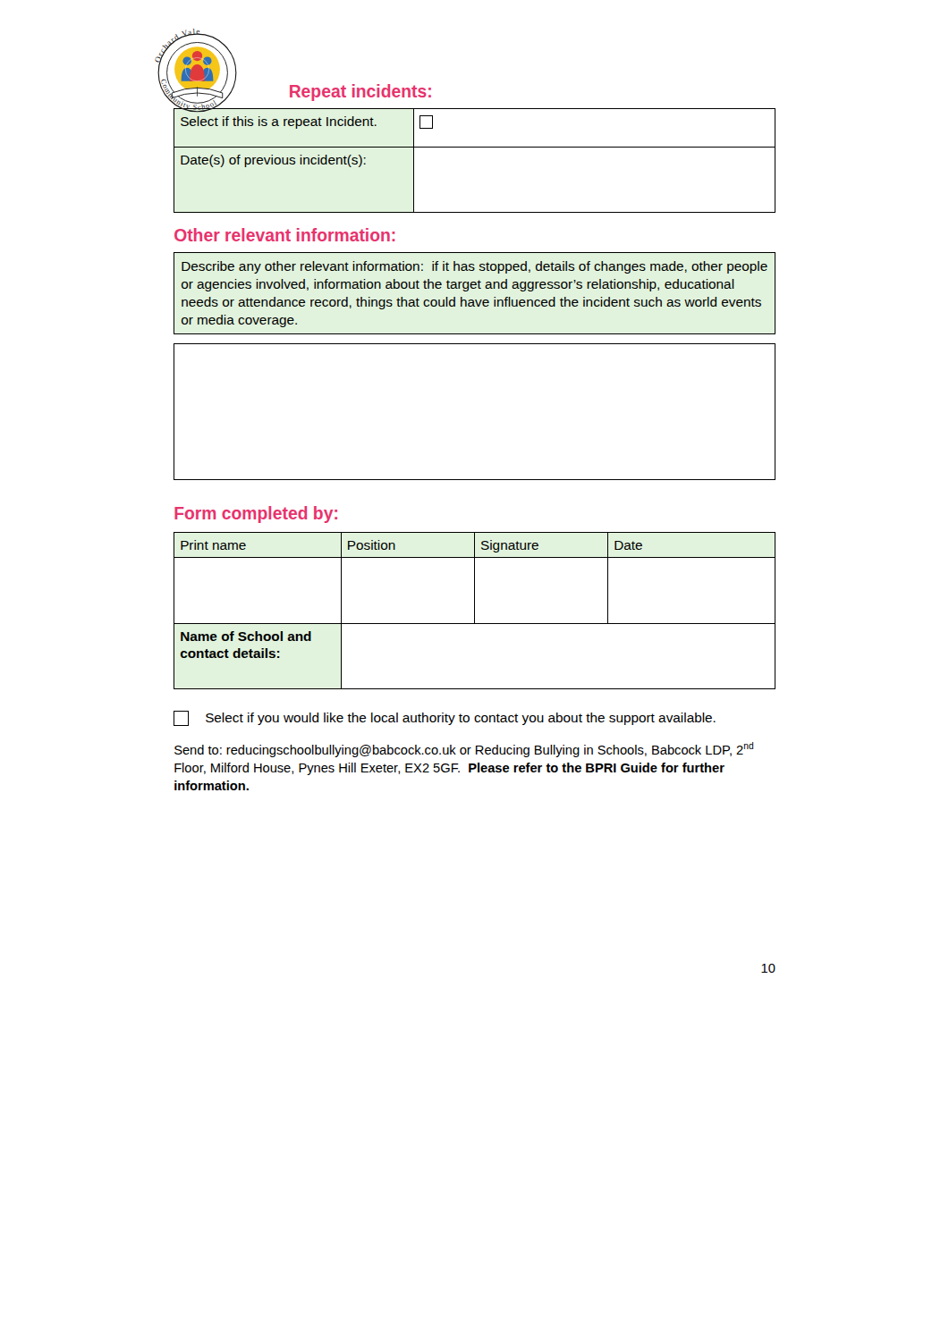Orchard Vale Community School
Repeat incidents:
| Select if this is a repeat Incident. | |
| Date(s) of previous incident(s): | |
Other relevant information:
Describe any other relevant information: if it has stopped, details of changes made, other people or agencies involved, information about the target and aggressor’s relationship, educational needs or attendance record, things that could have influenced the incident such as world events or media coverage.
Form completed by:
| Print name | Position | Signature | Date |
| Name of School and contact details: | |
Select if you would like the local authority to contact you about the support available.
Send to: reducingschoolbullying@babcock.co.uk or Reducing Bullying in Schools, Babcock LDP, 2nd Floor, Milford House, Pynes Hill Exeter, EX2 5GF. Please refer to the BPRI Guide for further information.
10